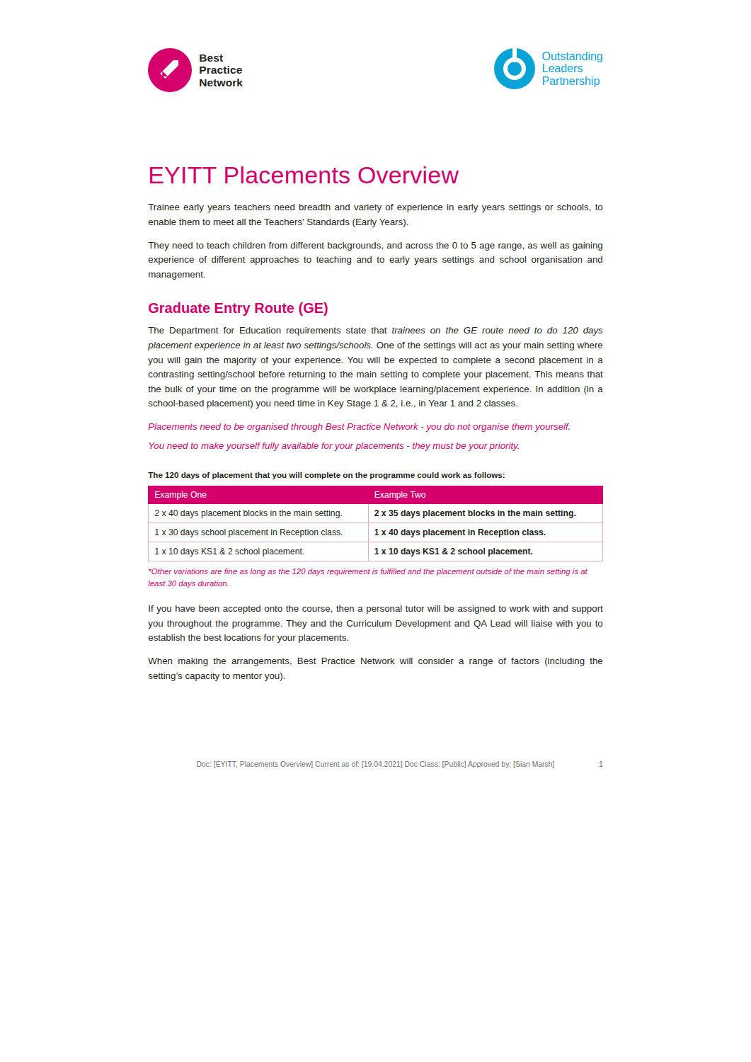Best
Practice
Network
Outstanding Leaders Partnership
EYITT Placements Overview
Trainee early years teachers need breadth and variety of experience in early years settings or schools, to enable them to meet all the Teachers’ Standards (Early Years).
They need to teach children from different backgrounds, and across the 0 to 5 age range, as well as gaining experience of different approaches to teaching and to early years settings and school organisation and management.
Graduate Entry Route (GE)
The Department for Education requirements state that trainees on the GE route need to do 120 days placement experience in at least two settings/schools. One of the settings will act as your main setting where you will gain the majority of your experience. You will be expected to complete a second placement in a contrasting setting/school before returning to the main setting to complete your placement. This means that the bulk of your time on the programme will be workplace learning/placement experience. In addition (in a school-based placement) you need time in Key Stage 1 & 2, i.e., in Year 1 and 2 classes.
Placements need to be organised through Best Practice Network - you do not organise them yourself.
You need to make yourself fully available for your placements - they must be your priority.
The 120 days of placement that you will complete on the programme could work as follows:
| Example One | Example Two |
| --- | --- |
| 2 x 40 days placement blocks in the main setting. | 2 x 35 days placement blocks in the main setting. |
| 1 x 30 days school placement in Reception class. | 1 x 40 days placement in Reception class. |
| 1 x 10 days KS1 & 2 school placement. | 1 x 10 days KS1 & 2 school placement. |
*Other variations are fine as long as the 120 days requirement is fulfilled and the placement outside of the main setting is at least 30 days duration.
If you have been accepted onto the course, then a personal tutor will be assigned to work with and support you throughout the programme. They and the Curriculum Development and QA Lead will liaise with you to establish the best locations for your placements.
When making the arrangements, Best Practice Network will consider a range of factors (including the setting’s capacity to mentor you).
Doc: [EYITT, Placements Overview] Current as of: [19.04.2021] Doc Class: [Public] Approved by: [Sian Marsh]
1